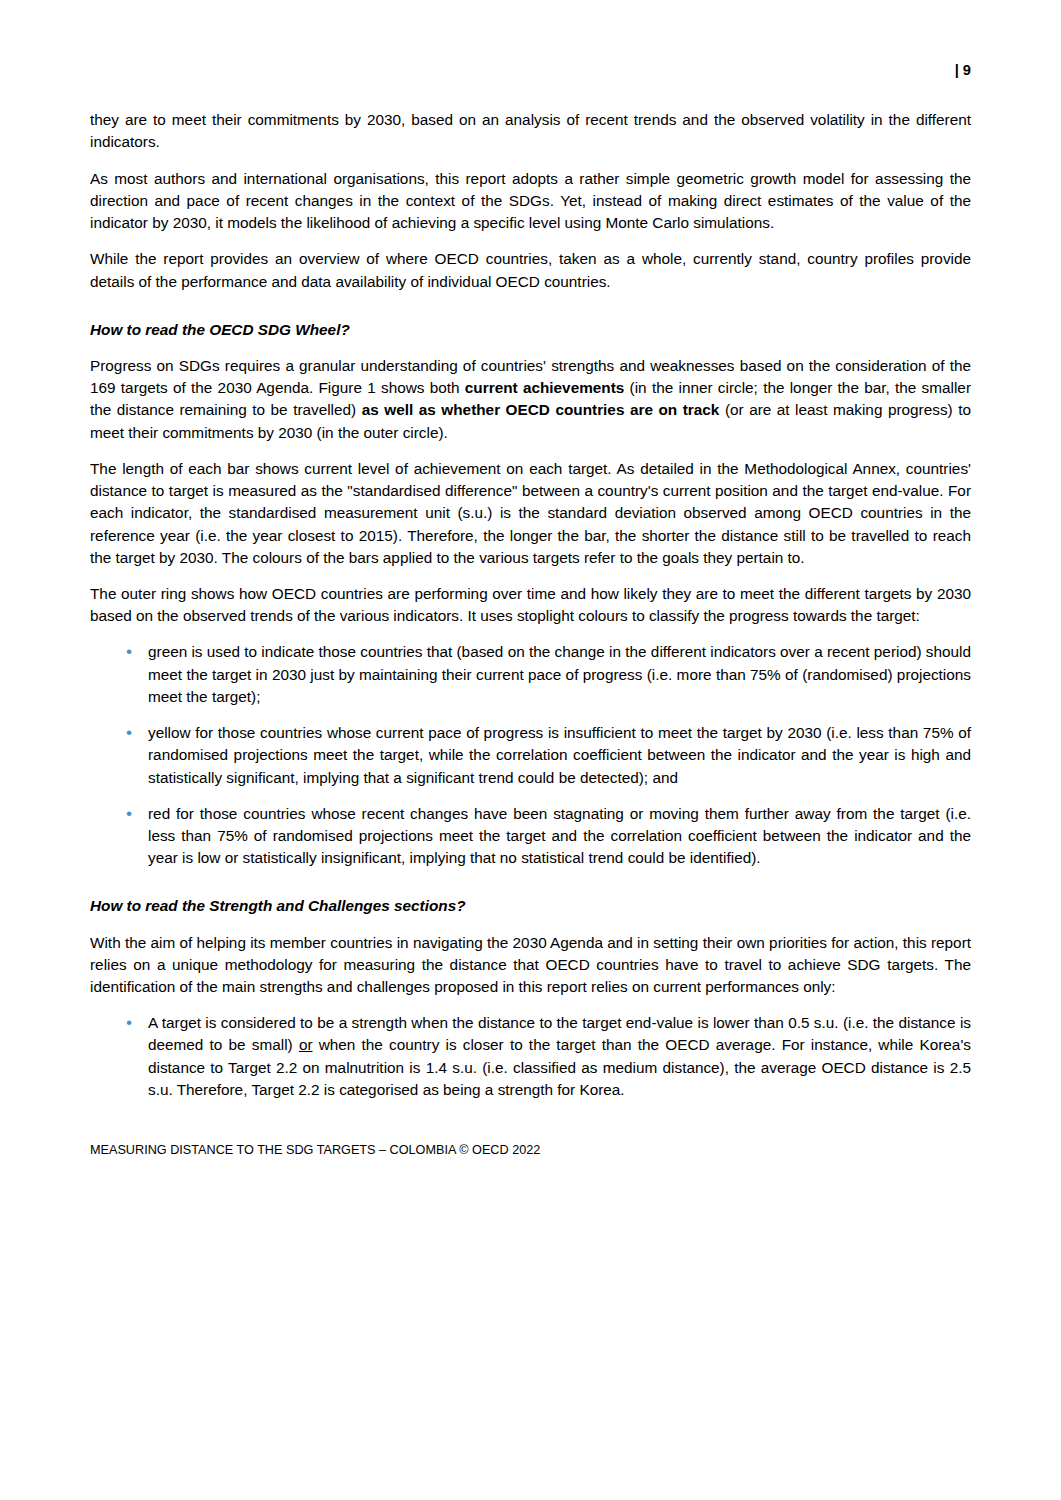| 9
they are to meet their commitments by 2030, based on an analysis of recent trends and the observed volatility in the different indicators.
As most authors and international organisations, this report adopts a rather simple geometric growth model for assessing the direction and pace of recent changes in the context of the SDGs. Yet, instead of making direct estimates of the value of the indicator by 2030, it models the likelihood of achieving a specific level using Monte Carlo simulations.
While the report provides an overview of where OECD countries, taken as a whole, currently stand, country profiles provide details of the performance and data availability of individual OECD countries.
How to read the OECD SDG Wheel?
Progress on SDGs requires a granular understanding of countries' strengths and weaknesses based on the consideration of the 169 targets of the 2030 Agenda. Figure 1 shows both current achievements (in the inner circle; the longer the bar, the smaller the distance remaining to be travelled) as well as whether OECD countries are on track (or are at least making progress) to meet their commitments by 2030 (in the outer circle).
The length of each bar shows current level of achievement on each target. As detailed in the Methodological Annex, countries' distance to target is measured as the "standardised difference" between a country's current position and the target end-value. For each indicator, the standardised measurement unit (s.u.) is the standard deviation observed among OECD countries in the reference year (i.e. the year closest to 2015). Therefore, the longer the bar, the shorter the distance still to be travelled to reach the target by 2030. The colours of the bars applied to the various targets refer to the goals they pertain to.
The outer ring shows how OECD countries are performing over time and how likely they are to meet the different targets by 2030 based on the observed trends of the various indicators. It uses stoplight colours to classify the progress towards the target:
green is used to indicate those countries that (based on the change in the different indicators over a recent period) should meet the target in 2030 just by maintaining their current pace of progress (i.e. more than 75% of (randomised) projections meet the target);
yellow for those countries whose current pace of progress is insufficient to meet the target by 2030 (i.e. less than 75% of randomised projections meet the target, while the correlation coefficient between the indicator and the year is high and statistically significant, implying that a significant trend could be detected); and
red for those countries whose recent changes have been stagnating or moving them further away from the target (i.e. less than 75% of randomised projections meet the target and the correlation coefficient between the indicator and the year is low or statistically insignificant, implying that no statistical trend could be identified).
How to read the Strength and Challenges sections?
With the aim of helping its member countries in navigating the 2030 Agenda and in setting their own priorities for action, this report relies on a unique methodology for measuring the distance that OECD countries have to travel to achieve SDG targets. The identification of the main strengths and challenges proposed in this report relies on current performances only:
A target is considered to be a strength when the distance to the target end-value is lower than 0.5 s.u. (i.e. the distance is deemed to be small) or when the country is closer to the target than the OECD average. For instance, while Korea's distance to Target 2.2 on malnutrition is 1.4 s.u. (i.e. classified as medium distance), the average OECD distance is 2.5 s.u. Therefore, Target 2.2 is categorised as being a strength for Korea.
MEASURING DISTANCE TO THE SDG TARGETS – COLOMBIA © OECD 2022